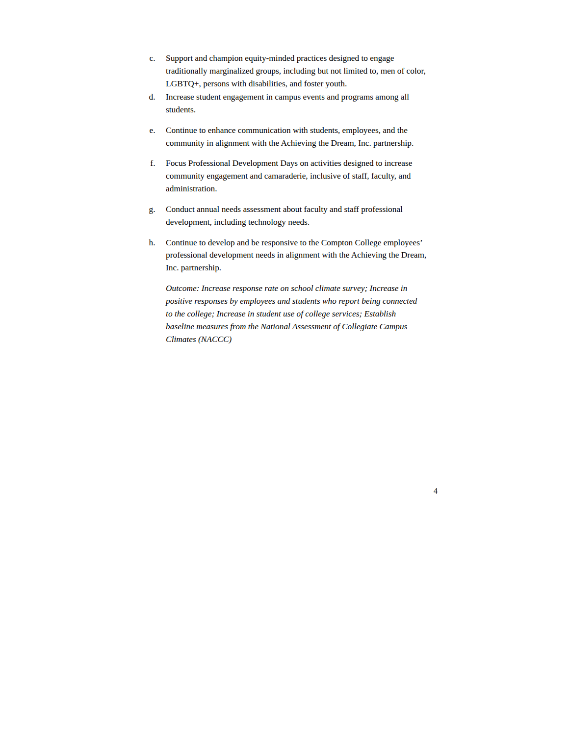Support and champion equity-minded practices designed to engage traditionally marginalized groups, including but not limited to, men of color, LGBTQ+, persons with disabilities, and foster youth.
Increase student engagement in campus events and programs among all students.
Continue to enhance communication with students, employees, and the community in alignment with the Achieving the Dream, Inc. partnership.
Focus Professional Development Days on activities designed to increase community engagement and camaraderie, inclusive of staff, faculty, and administration.
Conduct annual needs assessment about faculty and staff professional development, including technology needs.
Continue to develop and be responsive to the Compton College employees’ professional development needs in alignment with the Achieving the Dream, Inc. partnership.
Outcome: Increase response rate on school climate survey; Increase in positive responses by employees and students who report being connected to the college; Increase in student use of college services; Establish baseline measures from the National Assessment of Collegiate Campus Climates (NACCC)
4